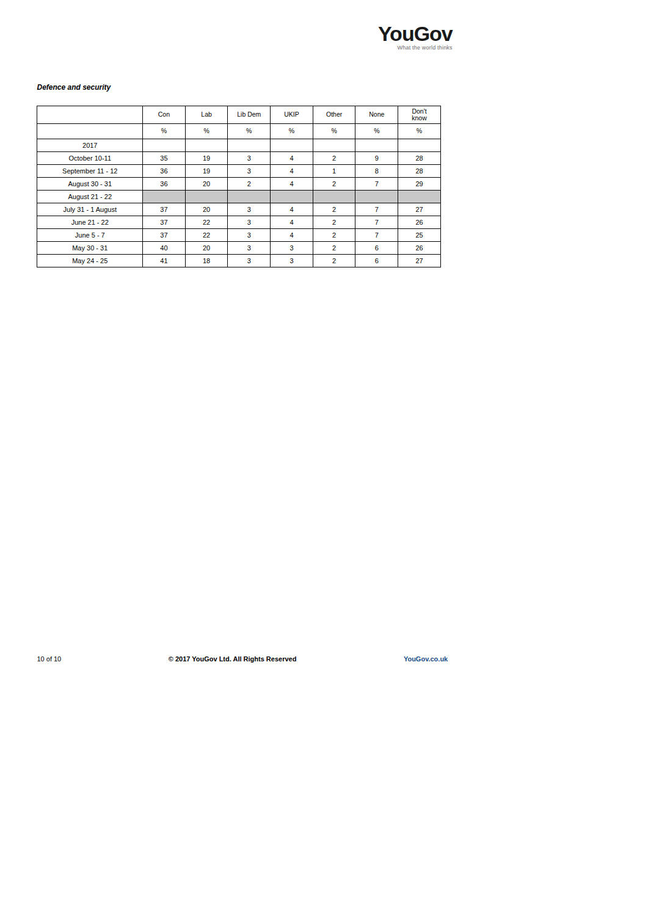You Gov
What the world thinks
Defence and security
| | Con | Lab | Lib Dem | UKIP | Other | None | Don't know |
| --- | --- | --- | --- | --- | --- | --- | --- |
| | % | % | % | % | % | % | % |
| 2017 | | | | | | | |
| October 10-11 | 35 | 19 | 3 | 4 | 2 | 9 | 28 |
| September 11 - 12 | 36 | 19 | 3 | 4 | 1 | 8 | 28 |
| August 30 - 31 | 36 | 20 | 2 | 4 | 2 | 7 | 29 |
| August 21 - 22 | | | | | | | |
| July 31 - 1 August | 37 | 20 | 3 | 4 | 2 | 7 | 27 |
| June 21 - 22 | 37 | 22 | 3 | 4 | 2 | 7 | 26 |
| June 5 - 7 | 37 | 22 | 3 | 4 | 2 | 7 | 25 |
| May 30 - 31 | 40 | 20 | 3 | 3 | 2 | 6 | 26 |
| May 24 - 25 | 41 | 18 | 3 | 3 | 2 | 6 | 27 |
10 of 10 YouGov.co.uk
© 2017 YouGov Ltd. All Rights Reserved